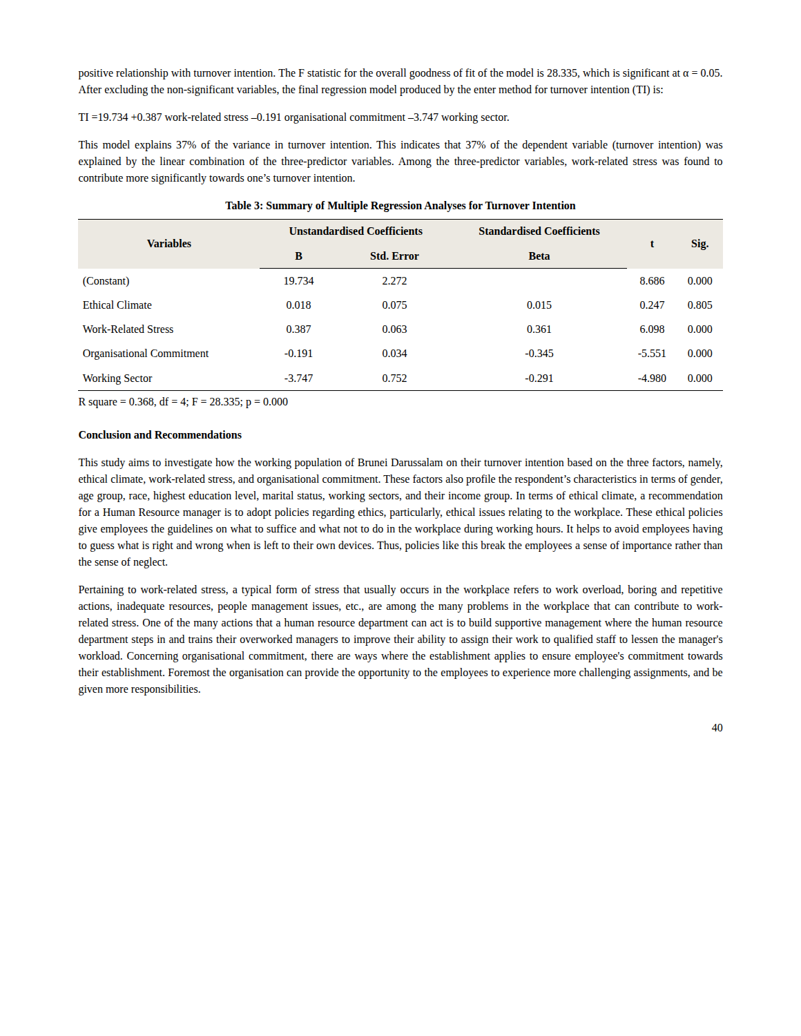positive relationship with turnover intention. The F statistic for the overall goodness of fit of the model is 28.335, which is significant at α = 0.05. After excluding the non-significant variables, the final regression model produced by the enter method for turnover intention (TI) is:
TI =19.734 +0.387 work-related stress –0.191 organisational commitment –3.747 working sector.
This model explains 37% of the variance in turnover intention. This indicates that 37% of the dependent variable (turnover intention) was explained by the linear combination of the three-predictor variables. Among the three-predictor variables, work-related stress was found to contribute more significantly towards one’s turnover intention.
Table 3: Summary of Multiple Regression Analyses for Turnover Intention
| Variables | Unstandardised Coefficients | Standardised Coefficients | t | Sig. |
| --- | --- | --- | --- | --- |
| B | Std. Error | Beta |
| (Constant) | 19.734 | 2.272 | | 8.686 | 0.000 |
| Ethical Climate | 0.018 | 0.075 | 0.015 | 0.247 | 0.805 |
| Work-Related Stress | 0.387 | 0.063 | 0.361 | 6.098 | 0.000 |
| Organisational Commitment | -0.191 | 0.034 | -0.345 | -5.551 | 0.000 |
| Working Sector | -3.747 | 0.752 | -0.291 | -4.980 | 0.000 |
R square = 0.368, df = 4; F = 28.335; p = 0.000
Conclusion and Recommendations
This study aims to investigate how the working population of Brunei Darussalam on their turnover intention based on the three factors, namely, ethical climate, work-related stress, and organisational commitment. These factors also profile the respondent’s characteristics in terms of gender, age group, race, highest education level, marital status, working sectors, and their income group. In terms of ethical climate, a recommendation for a Human Resource manager is to adopt policies regarding ethics, particularly, ethical issues relating to the workplace. These ethical policies give employees the guidelines on what to suffice and what not to do in the workplace during working hours. It helps to avoid employees having to guess what is right and wrong when is left to their own devices. Thus, policies like this break the employees a sense of importance rather than the sense of neglect.
Pertaining to work-related stress, a typical form of stress that usually occurs in the workplace refers to work overload, boring and repetitive actions, inadequate resources, people management issues, etc., are among the many problems in the workplace that can contribute to work-related stress. One of the many actions that a human resource department can act is to build supportive management where the human resource department steps in and trains their overworked managers to improve their ability to assign their work to qualified staff to lessen the manager's workload. Concerning organisational commitment, there are ways where the establishment applies to ensure employee's commitment towards their establishment. Foremost the organisation can provide the opportunity to the employees to experience more challenging assignments, and be given more responsibilities.
40